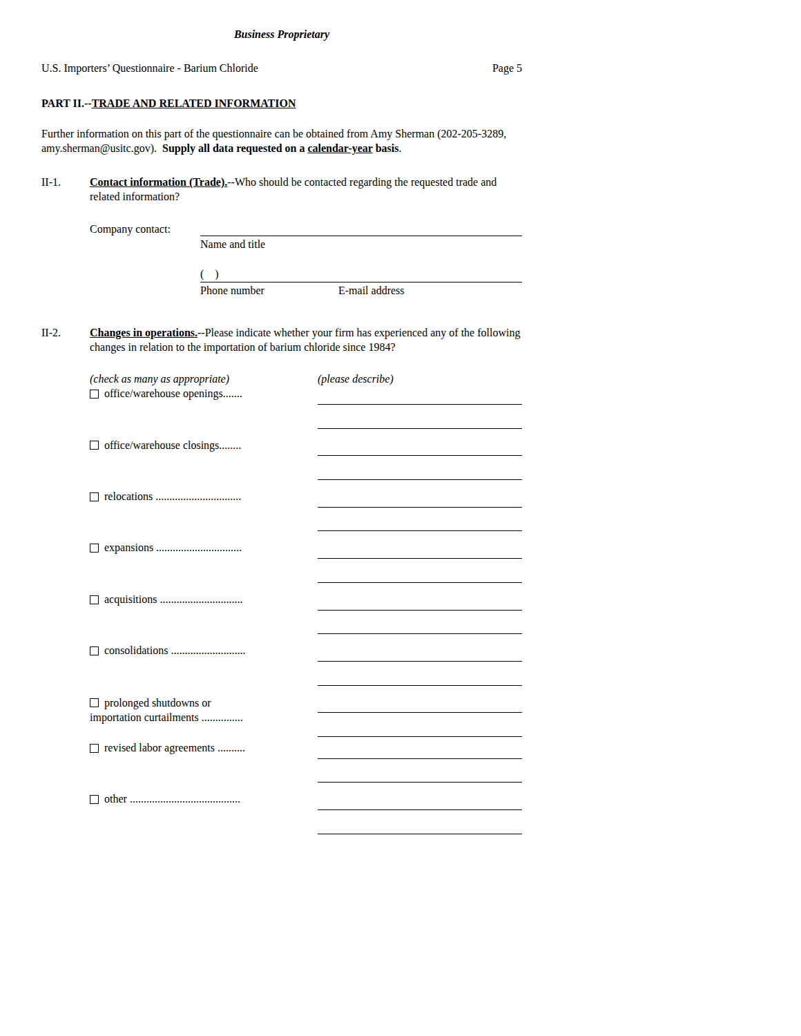Business Proprietary
U.S. Importers’ Questionnaire - Barium Chloride
Page 5
PART II.--TRADE AND RELATED INFORMATION
Further information on this part of the questionnaire can be obtained from Amy Sherman (202-205-3289, amy.sherman@usitc.gov). Supply all data requested on a calendar-year basis.
II-1.
Contact information (Trade).--Who should be contacted regarding the requested trade and related information?
Company contact:
Name and title
( )
Phone number
E-mail address
II-2.
Changes in operations.--Please indicate whether your firm has experienced any of the following changes in relation to the importation of barium chloride since 1984?
| ( check as many as appropriate ) | ( please describe ) |
| office/warehouse openings ....... | |
| office/warehouse closings ........ | |
| relocations ............................... | |
| expansions ............................... | |
| acquisitions .............................. | |
| consolidations ........................... | |
| prolonged shutdowns or importation curtailments ............... | |
| revised labor agreements .......... | |
| other ........................................ | |